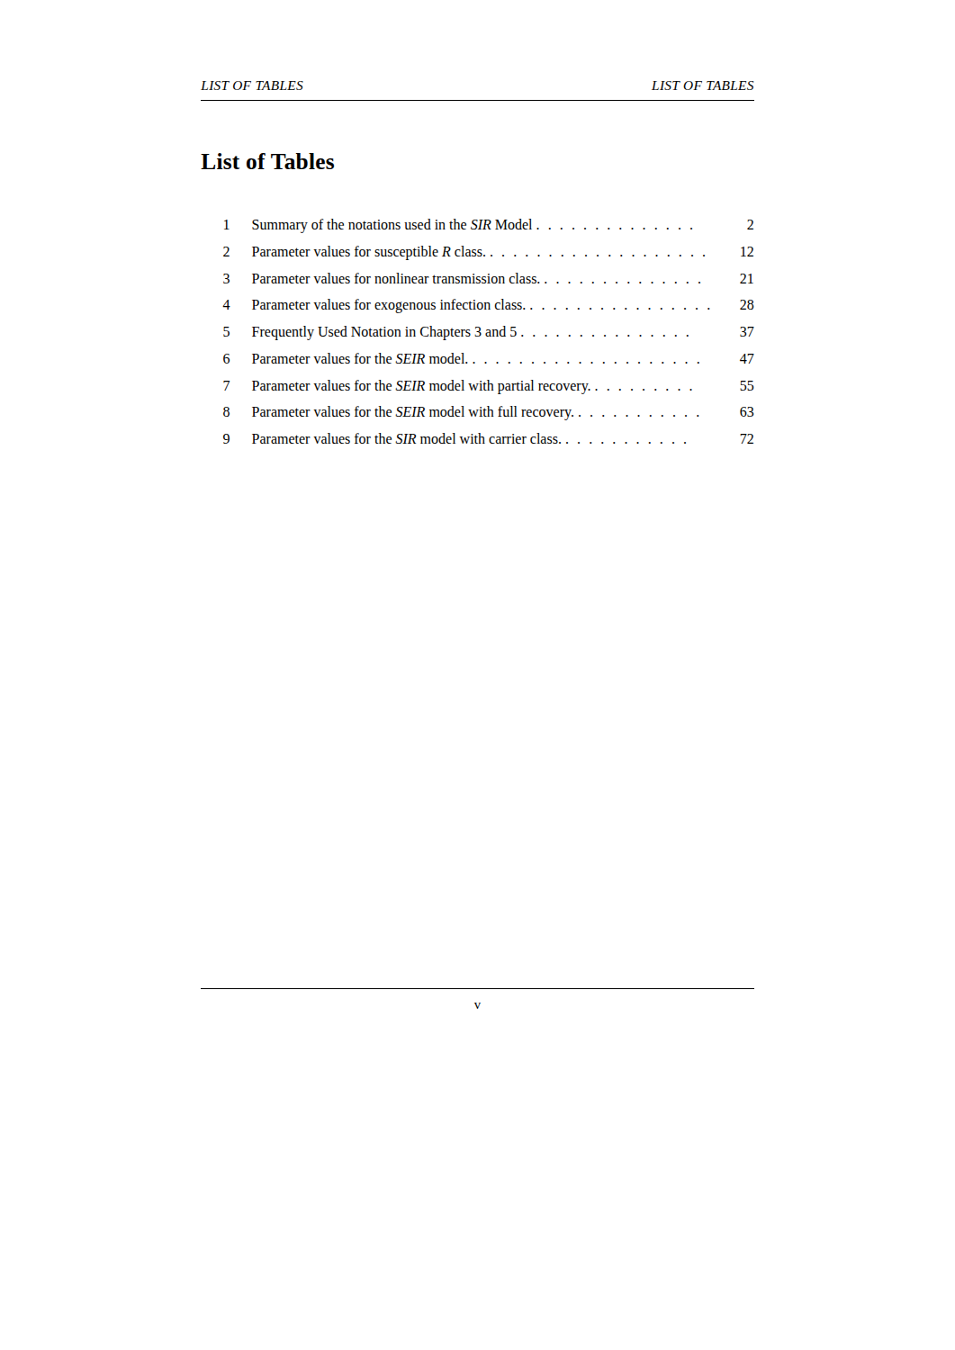LIST OF TABLES LIST OF TABLES
List of Tables
| 1 | Summary of the notations used in the SIR Model . . . . . . . . . . . . . . | 2 |
| 2 | Parameter values for susceptible R class. . . . . . . . . . . . . . . . . . . . | 12 |
| 3 | Parameter values for nonlinear transmission class. . . . . . . . . . . . . . . | 21 |
| 4 | Parameter values for exogenous infection class. . . . . . . . . . . . . . . . . | 28 |
| 5 | Frequently Used Notation in Chapters 3 and 5 . . . . . . . . . . . . . . . | 37 |
| 6 | Parameter values for the SEIR model. . . . . . . . . . . . . . . . . . . . . | 47 |
| 7 | Parameter values for the SEIR model with partial recovery. . . . . . . . . . | 55 |
| 8 | Parameter values for the SEIR model with full recovery. . . . . . . . . . . . | 63 |
| 9 | Parameter values for the SIR model with carrier class. . . . . . . . . . . . | 72 |
v